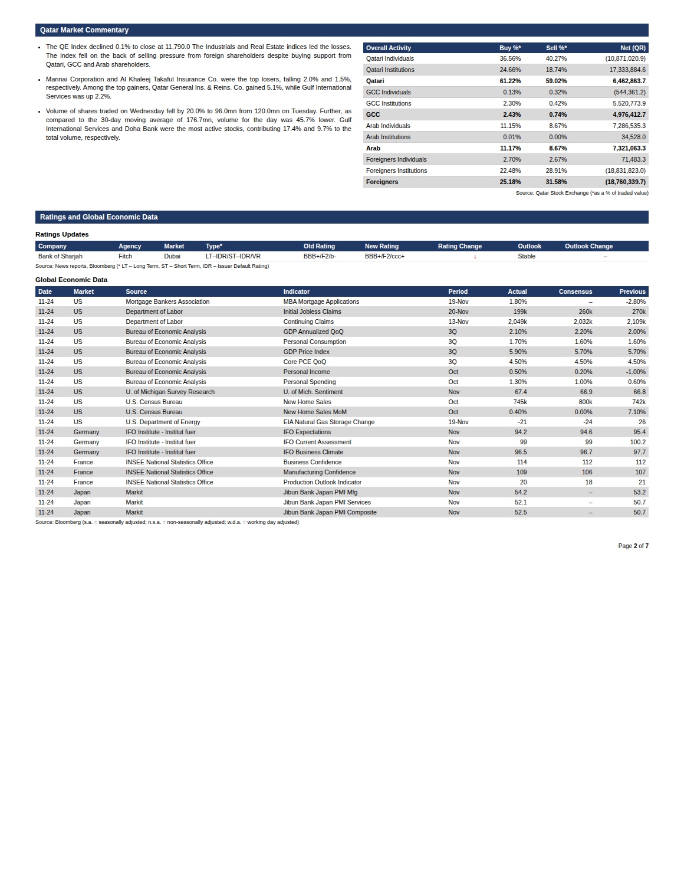Qatar Market Commentary
The QE Index declined 0.1% to close at 11,790.0 The Industrials and Real Estate indices led the losses. The index fell on the back of selling pressure from foreign shareholders despite buying support from Qatari, GCC and Arab shareholders.
Mannai Corporation and Al Khaleej Takaful Insurance Co. were the top losers, falling 2.0% and 1.5%, respectively. Among the top gainers, Qatar General Ins. & Reins. Co. gained 5.1%, while Gulf International Services was up 2.2%.
Volume of shares traded on Wednesday fell by 20.0% to 96.0mn from 120.0mn on Tuesday. Further, as compared to the 30-day moving average of 176.7mn, volume for the day was 45.7% lower. Gulf International Services and Doha Bank were the most active stocks, contributing 17.4% and 9.7% to the total volume, respectively.
| Overall Activity | Buy %* | Sell %* | Net (QR) |
| --- | --- | --- | --- |
| Qatari Individuals | 36.56% | 40.27% | (10,871,020.9) |
| Qatari Institutions | 24.66% | 18.74% | 17,333,884.6 |
| Qatari | 61.22% | 59.02% | 6,462,863.7 |
| GCC Individuals | 0.13% | 0.32% | (544,361.2) |
| GCC Institutions | 2.30% | 0.42% | 5,520,773.9 |
| GCC | 2.43% | 0.74% | 4,976,412.7 |
| Arab Individuals | 11.15% | 8.67% | 7,286,535.3 |
| Arab Institutions | 0.01% | 0.00% | 34,528.0 |
| Arab | 11.17% | 8.67% | 7,321,063.3 |
| Foreigners Individuals | 2.70% | 2.67% | 71,483.3 |
| Foreigners Institutions | 22.48% | 28.91% | (18,831,823.0) |
| Foreigners | 25.18% | 31.58% | (18,760,339.7) |
Source: Qatar Stock Exchange (*as a % of traded value)
Ratings and Global Economic Data
Ratings Updates
| Company | Agency | Market | Type* | Old Rating | New Rating | Rating Change | Outlook | Outlook Change |
| --- | --- | --- | --- | --- | --- | --- | --- | --- |
| Bank of Sharjah | Fitch | Dubai | LT–IDR/ST–IDR/VR | BBB+/F2/b- | BBB+/F2/ccc+ | ↓ | Stable | – |
Source: News reports, Bloomberg (* LT – Long Term, ST – Short Term, IDR – Issuer Default Rating)
Global Economic Data
| Date | Market | Source | Indicator | Period | Actual | Consensus | Previous |
| --- | --- | --- | --- | --- | --- | --- | --- |
| 11-24 | US | Mortgage Bankers Association | MBA Mortgage Applications | 19-Nov | 1.80% | – | -2.80% |
| 11-24 | US | Department of Labor | Initial Jobless Claims | 20-Nov | 199k | 260k | 270k |
| 11-24 | US | Department of Labor | Continuing Claims | 13-Nov | 2,049k | 2,032k | 2,109k |
| 11-24 | US | Bureau of Economic Analysis | GDP Annualized QoQ | 3Q | 2.10% | 2.20% | 2.00% |
| 11-24 | US | Bureau of Economic Analysis | Personal Consumption | 3Q | 1.70% | 1.60% | 1.60% |
| 11-24 | US | Bureau of Economic Analysis | GDP Price Index | 3Q | 5.90% | 5.70% | 5.70% |
| 11-24 | US | Bureau of Economic Analysis | Core PCE QoQ | 3Q | 4.50% | 4.50% | 4.50% |
| 11-24 | US | Bureau of Economic Analysis | Personal Income | Oct | 0.50% | 0.20% | -1.00% |
| 11-24 | US | Bureau of Economic Analysis | Personal Spending | Oct | 1.30% | 1.00% | 0.60% |
| 11-24 | US | U. of Michigan Survey Research | U. of Mich. Sentiment | Nov | 67.4 | 66.9 | 66.8 |
| 11-24 | US | U.S. Census Bureau | New Home Sales | Oct | 745k | 800k | 742k |
| 11-24 | US | U.S. Census Bureau | New Home Sales MoM | Oct | 0.40% | 0.00% | 7.10% |
| 11-24 | US | U.S. Department of Energy | EIA Natural Gas Storage Change | 19-Nov | -21 | -24 | 26 |
| 11-24 | Germany | IFO Institute - Institut fuer | IFO Expectations | Nov | 94.2 | 94.6 | 95.4 |
| 11-24 | Germany | IFO Institute - Institut fuer | IFO Current Assessment | Nov | 99 | 99 | 100.2 |
| 11-24 | Germany | IFO Institute - Institut fuer | IFO Business Climate | Nov | 96.5 | 96.7 | 97.7 |
| 11-24 | France | INSEE National Statistics Office | Business Confidence | Nov | 114 | 112 | 112 |
| 11-24 | France | INSEE National Statistics Office | Manufacturing Confidence | Nov | 109 | 106 | 107 |
| 11-24 | France | INSEE National Statistics Office | Production Outlook Indicator | Nov | 20 | 18 | 21 |
| 11-24 | Japan | Markit | Jibun Bank Japan PMI Mfg | Nov | 54.2 | – | 53.2 |
| 11-24 | Japan | Markit | Jibun Bank Japan PMI Services | Nov | 52.1 | – | 50.7 |
| 11-24 | Japan | Markit | Jibun Bank Japan PMI Composite | Nov | 52.5 | – | 50.7 |
Source: Bloomberg (s.a. = seasonally adjusted; n.s.a. = non-seasonally adjusted; w.d.a. = working day adjusted)
Page 2 of 7